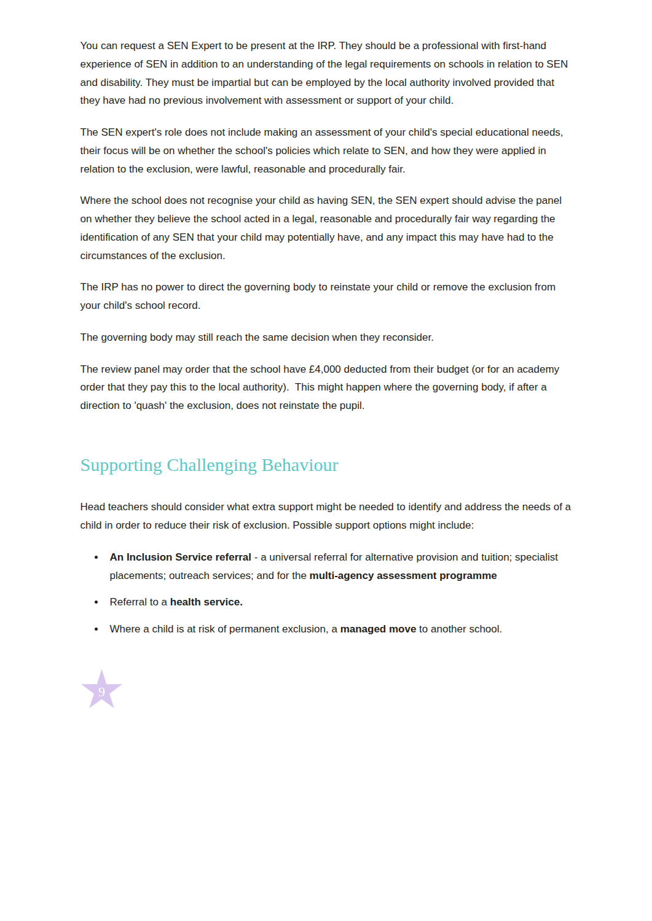You can request a SEN Expert to be present at the IRP. They should be a professional with first-hand experience of SEN in addition to an understanding of the legal requirements on schools in relation to SEN and disability. They must be impartial but can be employed by the local authority involved provided that they have had no previous involvement with assessment or support of your child.
The SEN expert's role does not include making an assessment of your child's special educational needs, their focus will be on whether the school's policies which relate to SEN, and how they were applied in relation to the exclusion, were lawful, reasonable and procedurally fair.
Where the school does not recognise your child as having SEN, the SEN expert should advise the panel on whether they believe the school acted in a legal, reasonable and procedurally fair way regarding the identification of any SEN that your child may potentially have, and any impact this may have had to the circumstances of the exclusion.
The IRP has no power to direct the governing body to reinstate your child or remove the exclusion from your child's school record.
The governing body may still reach the same decision when they reconsider.
The review panel may order that the school have £4,000 deducted from their budget (or for an academy order that they pay this to the local authority). This might happen where the governing body, if after a direction to 'quash' the exclusion, does not reinstate the pupil.
Supporting Challenging Behaviour
Head teachers should consider what extra support might be needed to identify and address the needs of a child in order to reduce their risk of exclusion. Possible support options might include:
An Inclusion Service referral - a universal referral for alternative provision and tuition; specialist placements; outreach services; and for the multi-agency assessment programme
Referral to a health service.
Where a child is at risk of permanent exclusion, a managed move to another school.
9